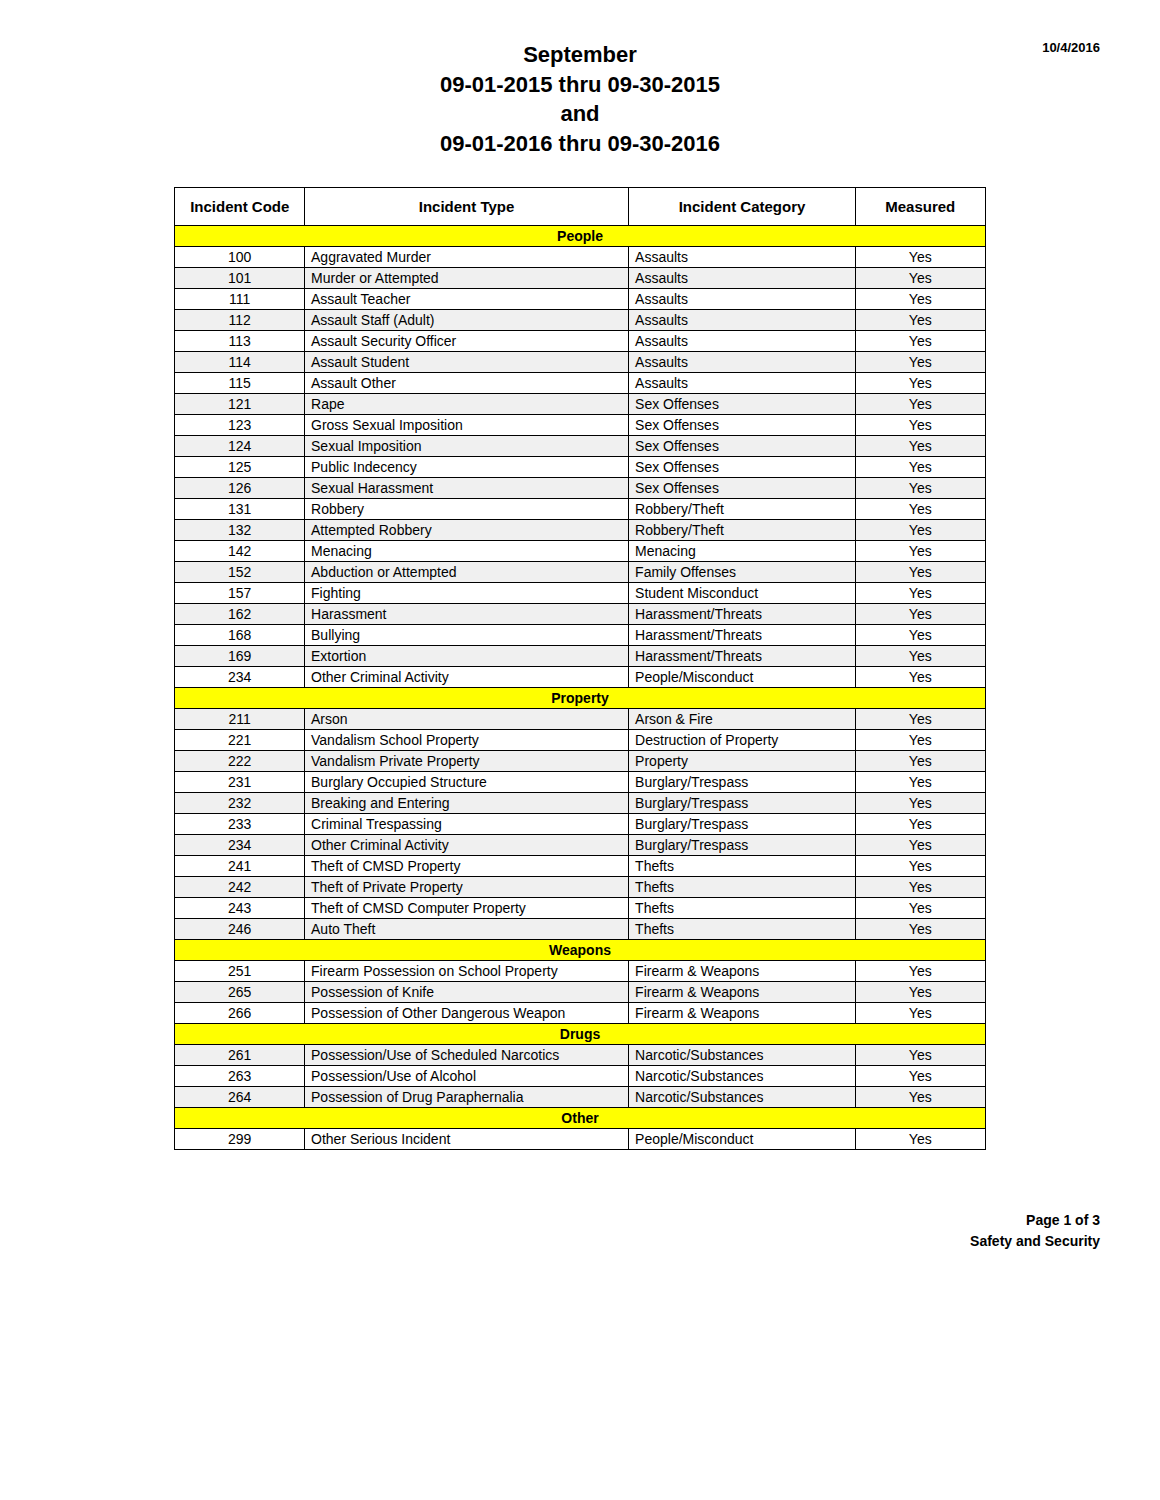10/4/2016
September
09-01-2015 thru 09-30-2015
and
09-01-2016 thru 09-30-2016
| Incident Code | Incident Type | Incident Category | Measured |
| --- | --- | --- | --- |
| People |
| 100 | Aggravated Murder | Assaults | Yes |
| 101 | Murder or Attempted | Assaults | Yes |
| 111 | Assault Teacher | Assaults | Yes |
| 112 | Assault Staff (Adult) | Assaults | Yes |
| 113 | Assault Security Officer | Assaults | Yes |
| 114 | Assault Student | Assaults | Yes |
| 115 | Assault Other | Assaults | Yes |
| 121 | Rape | Sex Offenses | Yes |
| 123 | Gross Sexual Imposition | Sex Offenses | Yes |
| 124 | Sexual Imposition | Sex Offenses | Yes |
| 125 | Public Indecency | Sex Offenses | Yes |
| 126 | Sexual Harassment | Sex Offenses | Yes |
| 131 | Robbery | Robbery/Theft | Yes |
| 132 | Attempted Robbery | Robbery/Theft | Yes |
| 142 | Menacing | Menacing | Yes |
| 152 | Abduction or Attempted | Family Offenses | Yes |
| 157 | Fighting | Student Misconduct | Yes |
| 162 | Harassment | Harassment/Threats | Yes |
| 168 | Bullying | Harassment/Threats | Yes |
| 169 | Extortion | Harassment/Threats | Yes |
| 234 | Other Criminal Activity | People/Misconduct | Yes |
| Property |
| 211 | Arson | Arson & Fire | Yes |
| 221 | Vandalism School Property | Destruction of Property | Yes |
| 222 | Vandalism Private Property | Property | Yes |
| 231 | Burglary Occupied Structure | Burglary/Trespass | Yes |
| 232 | Breaking and Entering | Burglary/Trespass | Yes |
| 233 | Criminal Trespassing | Burglary/Trespass | Yes |
| 234 | Other Criminal Activity | Burglary/Trespass | Yes |
| 241 | Theft of CMSD Property | Thefts | Yes |
| 242 | Theft of Private Property | Thefts | Yes |
| 243 | Theft of CMSD Computer Property | Thefts | Yes |
| 246 | Auto Theft | Thefts | Yes |
| Weapons |
| 251 | Firearm Possession on School Property | Firearm & Weapons | Yes |
| 265 | Possession of Knife | Firearm & Weapons | Yes |
| 266 | Possession of Other Dangerous Weapon | Firearm & Weapons | Yes |
| Drugs |
| 261 | Possession/Use of Scheduled Narcotics | Narcotic/Substances | Yes |
| 263 | Possession/Use of Alcohol | Narcotic/Substances | Yes |
| 264 | Possession of Drug Paraphernalia | Narcotic/Substances | Yes |
| Other |
| 299 | Other Serious Incident | People/Misconduct | Yes |
Page 1 of 3
Safety and Security